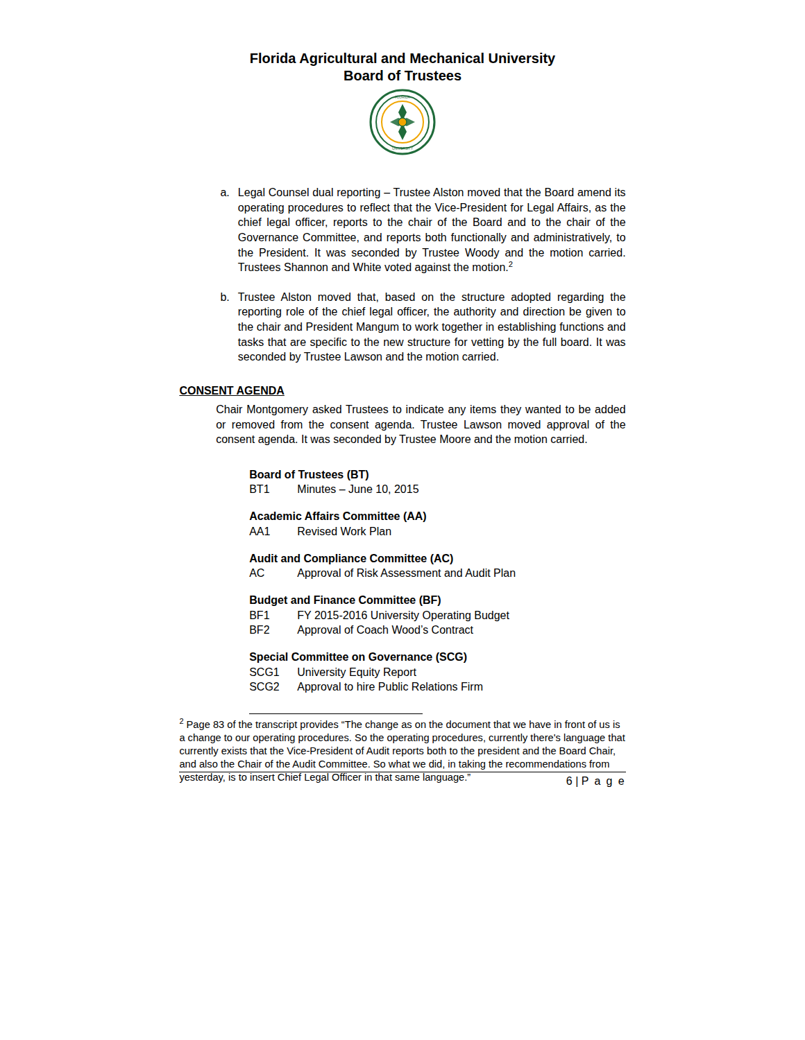Florida Agricultural and Mechanical University
Board of Trustees
FLORIDA UNIVERSITY
Legal Counsel dual reporting – Trustee Alston moved that the Board amend its operating procedures to reflect that the Vice-President for Legal Affairs, as the chief legal officer, reports to the chair of the Board and to the chair of the Governance Committee, and reports both functionally and administratively, to the President. It was seconded by Trustee Woody and the motion carried. Trustees Shannon and White voted against the motion.2
Trustee Alston moved that, based on the structure adopted regarding the reporting role of the chief legal officer, the authority and direction be given to the chair and President Mangum to work together in establishing functions and tasks that are specific to the new structure for vetting by the full board. It was seconded by Trustee Lawson and the motion carried.
CONSENT AGENDA
Chair Montgomery asked Trustees to indicate any items they wanted to be added or removed from the consent agenda. Trustee Lawson moved approval of the consent agenda. It was seconded by Trustee Moore and the motion carried.
Board of Trustees (BT)
| BT1 | Minutes – June 10, 2015 |
Academic Affairs Committee (AA)
| AA1 | Revised Work Plan |
Audit and Compliance Committee (AC)
| AC | Approval of Risk Assessment and Audit Plan |
Budget and Finance Committee (BF)
| BF1 | FY 2015-2016 University Operating Budget |
| BF2 | Approval of Coach Wood’s Contract |
Special Committee on Governance (SCG)
| SCG1 | University Equity Report |
| SCG2 | Approval to hire Public Relations Firm |
2 Page 83 of the transcript provides “The change as on the document that we have in front of us is a change to our operating procedures. So the operating procedures, currently there's language that currently exists that the Vice-President of Audit reports both to the president and the Board Chair, and also the Chair of the Audit Committee. So what we did, in taking the recommendations from yesterday, is to insert Chief Legal Officer in that same language.”
6 | P a g e